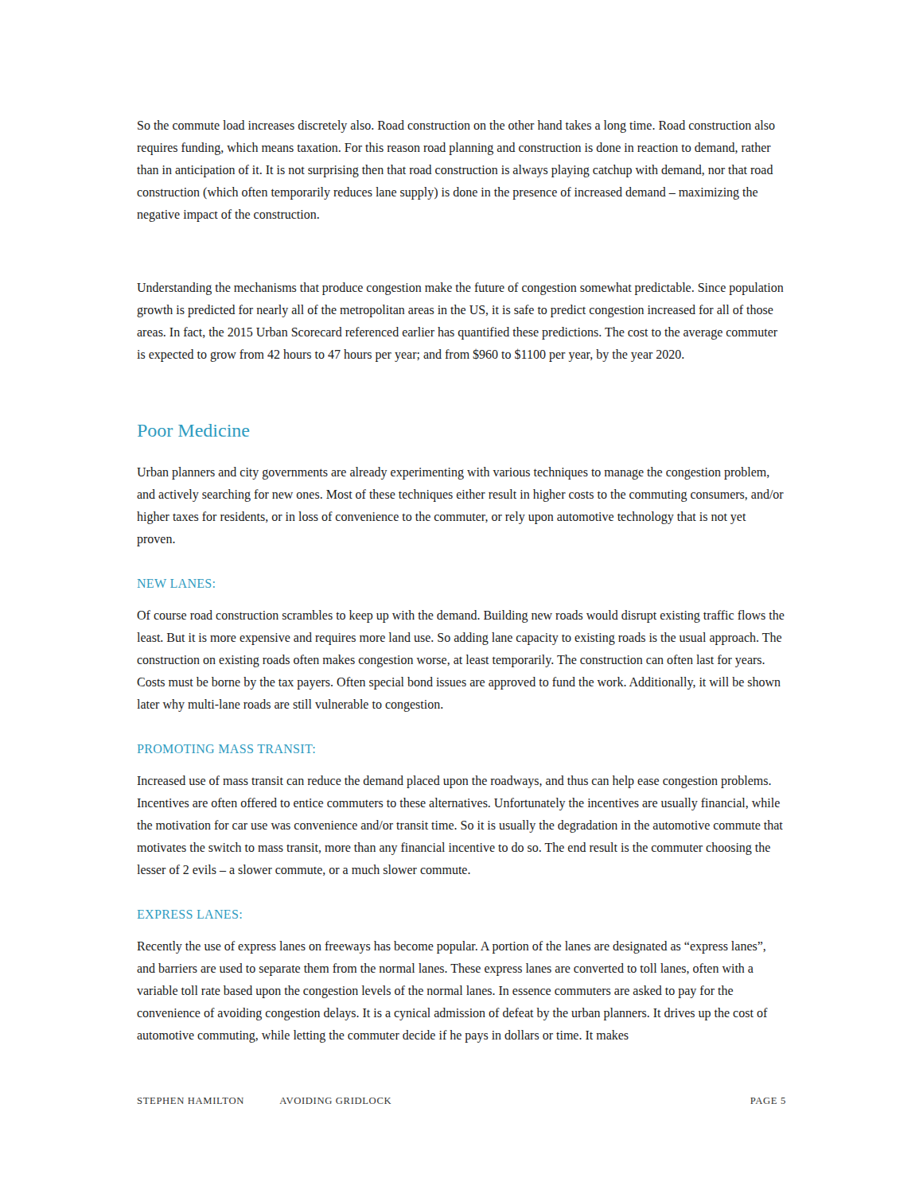So the commute load increases discretely also. Road construction on the other hand takes a long time. Road construction also requires funding, which means taxation. For this reason road planning and construction is done in reaction to demand, rather than in anticipation of it. It is not surprising then that road construction is always playing catchup with demand, nor that road construction (which often temporarily reduces lane supply) is done in the presence of increased demand – maximizing the negative impact of the construction.
Understanding the mechanisms that produce congestion make the future of congestion somewhat predictable. Since population growth is predicted for nearly all of the metropolitan areas in the US, it is safe to predict congestion increased for all of those areas. In fact, the 2015 Urban Scorecard referenced earlier has quantified these predictions. The cost to the average commuter is expected to grow from 42 hours to 47 hours per year; and from $960 to $1100 per year, by the year 2020.
Poor Medicine
Urban planners and city governments are already experimenting with various techniques to manage the congestion problem, and actively searching for new ones. Most of these techniques either result in higher costs to the commuting consumers, and/or higher taxes for residents, or in loss of convenience to the commuter, or rely upon automotive technology that is not yet proven.
NEW LANES:
Of course road construction scrambles to keep up with the demand. Building new roads would disrupt existing traffic flows the least. But it is more expensive and requires more land use. So adding lane capacity to existing roads is the usual approach. The construction on existing roads often makes congestion worse, at least temporarily. The construction can often last for years. Costs must be borne by the tax payers. Often special bond issues are approved to fund the work. Additionally, it will be shown later why multi-lane roads are still vulnerable to congestion.
PROMOTING MASS TRANSIT:
Increased use of mass transit can reduce the demand placed upon the roadways, and thus can help ease congestion problems. Incentives are often offered to entice commuters to these alternatives. Unfortunately the incentives are usually financial, while the motivation for car use was convenience and/or transit time. So it is usually the degradation in the automotive commute that motivates the switch to mass transit, more than any financial incentive to do so. The end result is the commuter choosing the lesser of 2 evils – a slower commute, or a much slower commute.
EXPRESS LANES:
Recently the use of express lanes on freeways has become popular. A portion of the lanes are designated as “express lanes”, and barriers are used to separate them from the normal lanes. These express lanes are converted to toll lanes, often with a variable toll rate based upon the congestion levels of the normal lanes. In essence commuters are asked to pay for the convenience of avoiding congestion delays. It is a cynical admission of defeat by the urban planners. It drives up the cost of automotive commuting, while letting the commuter decide if he pays in dollars or time. It makes
STEPHEN HAMILTONAVOIDING GRIDLOCK PAGE 5